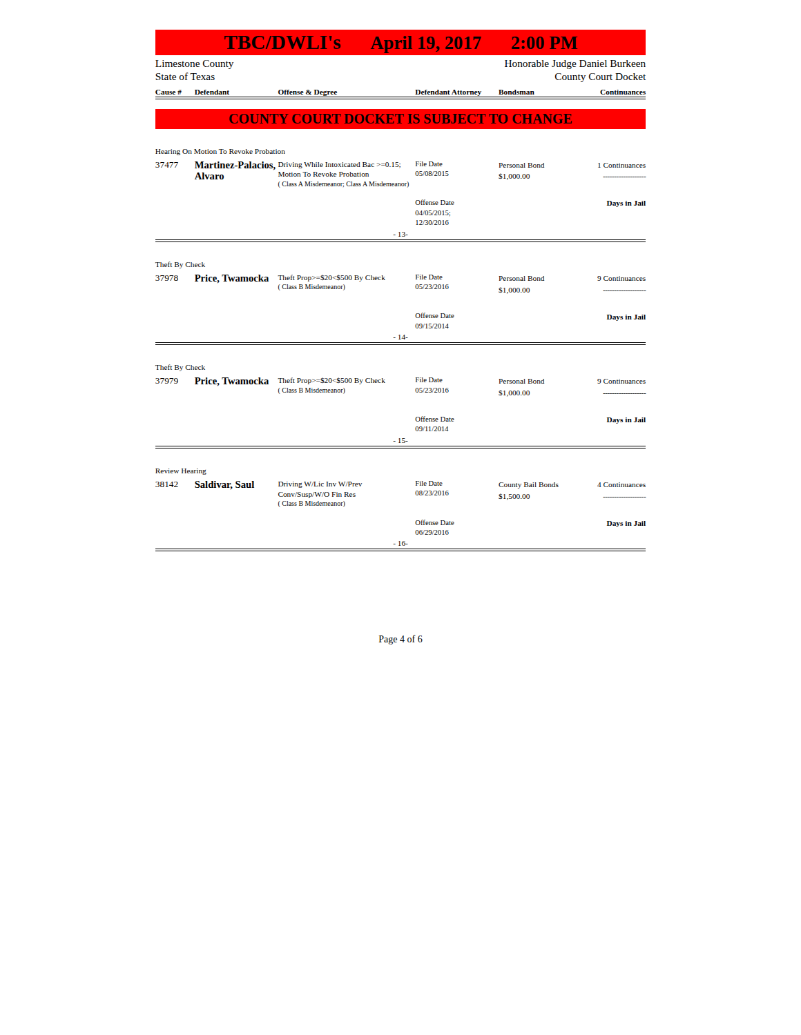TBC/DWLI's April 19, 2017 2:00 PM
Limestone County
State of Texas
Honorable Judge Daniel Burkeen
County Court Docket
Cause # Defendant Offense & Degree Defendant Attorney Bondsman Continuances
COUNTY COURT DOCKET IS SUBJECT TO CHANGE
Hearing On Motion To Revoke Probation
37477
Martinez-Palacios,
Alvaro
Driving While Intoxicated Bac >=0.15;
Motion To Revoke Probation
( Class A Misdemeanor; Class A Misdemeanor)
File Date 05/08/2015
Offense Date 04/05/2015;
12/30/2016
Personal Bond
$1,000.00
1 Continuances
-------------------
Days in Jail
- 13-
Theft By Check
37978
Price, Twamocka
Theft Prop>=$20<$500 By Check
( Class B Misdemeanor)
File Date 05/23/2016
Offense Date 09/15/2014
Personal Bond
$1,000.00
9 Continuances
-------------------
Days in Jail
- 14-
Theft By Check
37979
Price, Twamocka
Theft Prop>=$20<$500 By Check
( Class B Misdemeanor)
File Date 05/23/2016
Offense Date 09/11/2014
Personal Bond
$1,000.00
9 Continuances
-------------------
Days in Jail
- 15-
Review Hearing
38142
Saldivar, Saul
Driving W/Lic Inv W/Prev
Conv/Susp/W/O Fin Res
( Class B Misdemeanor)
File Date 08/23/2016
Offense Date 06/29/2016
County Bail Bonds
$1,500.00
4 Continuances
-------------------
Days in Jail
- 16-
Page 4 of 6